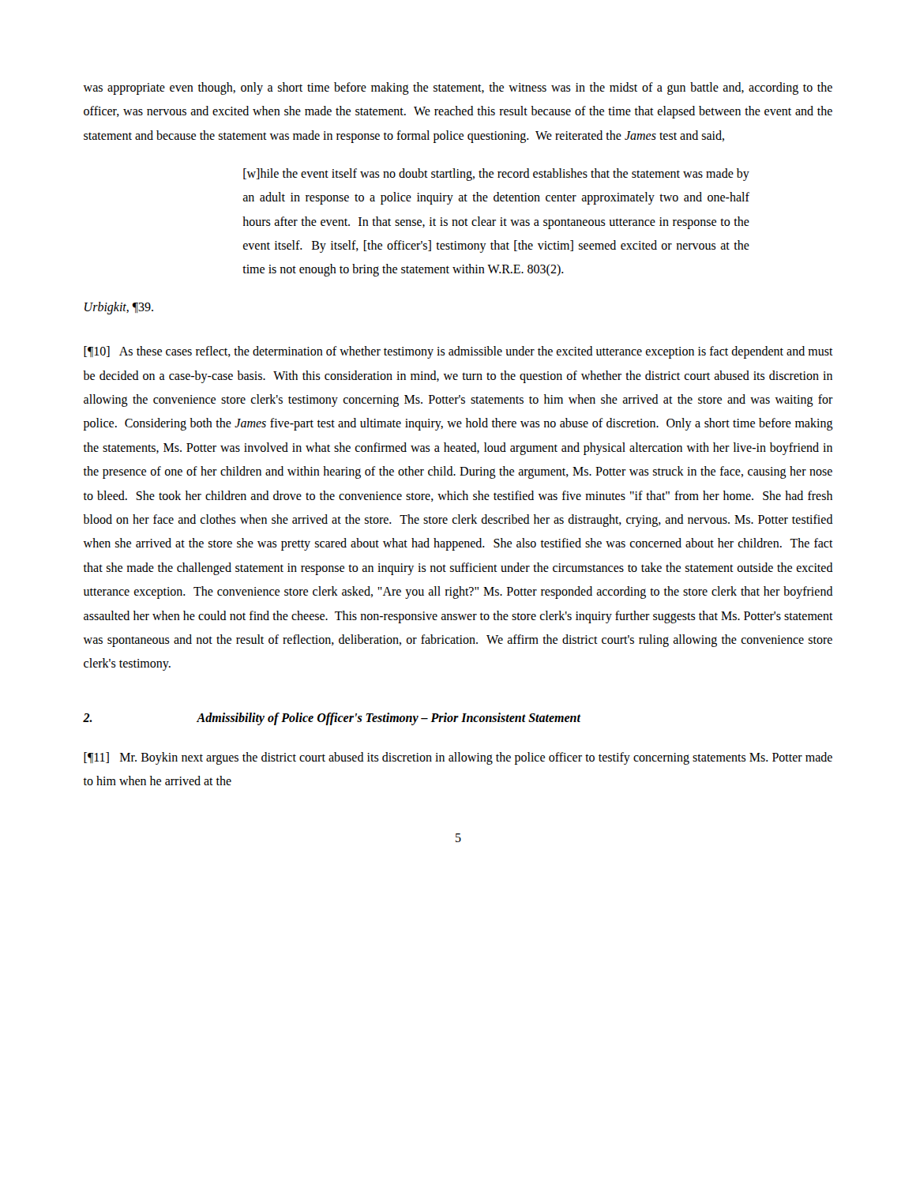was appropriate even though, only a short time before making the statement, the witness was in the midst of a gun battle and, according to the officer, was nervous and excited when she made the statement. We reached this result because of the time that elapsed between the event and the statement and because the statement was made in response to formal police questioning. We reiterated the James test and said,
[w]hile the event itself was no doubt startling, the record establishes that the statement was made by an adult in response to a police inquiry at the detention center approximately two and one-half hours after the event. In that sense, it is not clear it was a spontaneous utterance in response to the event itself. By itself, [the officer's] testimony that [the victim] seemed excited or nervous at the time is not enough to bring the statement within W.R.E. 803(2).
Urbigkit, ¶39.
[¶10] As these cases reflect, the determination of whether testimony is admissible under the excited utterance exception is fact dependent and must be decided on a case-by-case basis. With this consideration in mind, we turn to the question of whether the district court abused its discretion in allowing the convenience store clerk's testimony concerning Ms. Potter's statements to him when she arrived at the store and was waiting for police. Considering both the James five-part test and ultimate inquiry, we hold there was no abuse of discretion. Only a short time before making the statements, Ms. Potter was involved in what she confirmed was a heated, loud argument and physical altercation with her live-in boyfriend in the presence of one of her children and within hearing of the other child. During the argument, Ms. Potter was struck in the face, causing her nose to bleed. She took her children and drove to the convenience store, which she testified was five minutes "if that" from her home. She had fresh blood on her face and clothes when she arrived at the store. The store clerk described her as distraught, crying, and nervous. Ms. Potter testified when she arrived at the store she was pretty scared about what had happened. She also testified she was concerned about her children. The fact that she made the challenged statement in response to an inquiry is not sufficient under the circumstances to take the statement outside the excited utterance exception. The convenience store clerk asked, "Are you all right?" Ms. Potter responded according to the store clerk that her boyfriend assaulted her when he could not find the cheese. This non-responsive answer to the store clerk's inquiry further suggests that Ms. Potter's statement was spontaneous and not the result of reflection, deliberation, or fabrication. We affirm the district court's ruling allowing the convenience store clerk's testimony.
2. Admissibility of Police Officer's Testimony – Prior Inconsistent Statement
[¶11] Mr. Boykin next argues the district court abused its discretion in allowing the police officer to testify concerning statements Ms. Potter made to him when he arrived at the
5